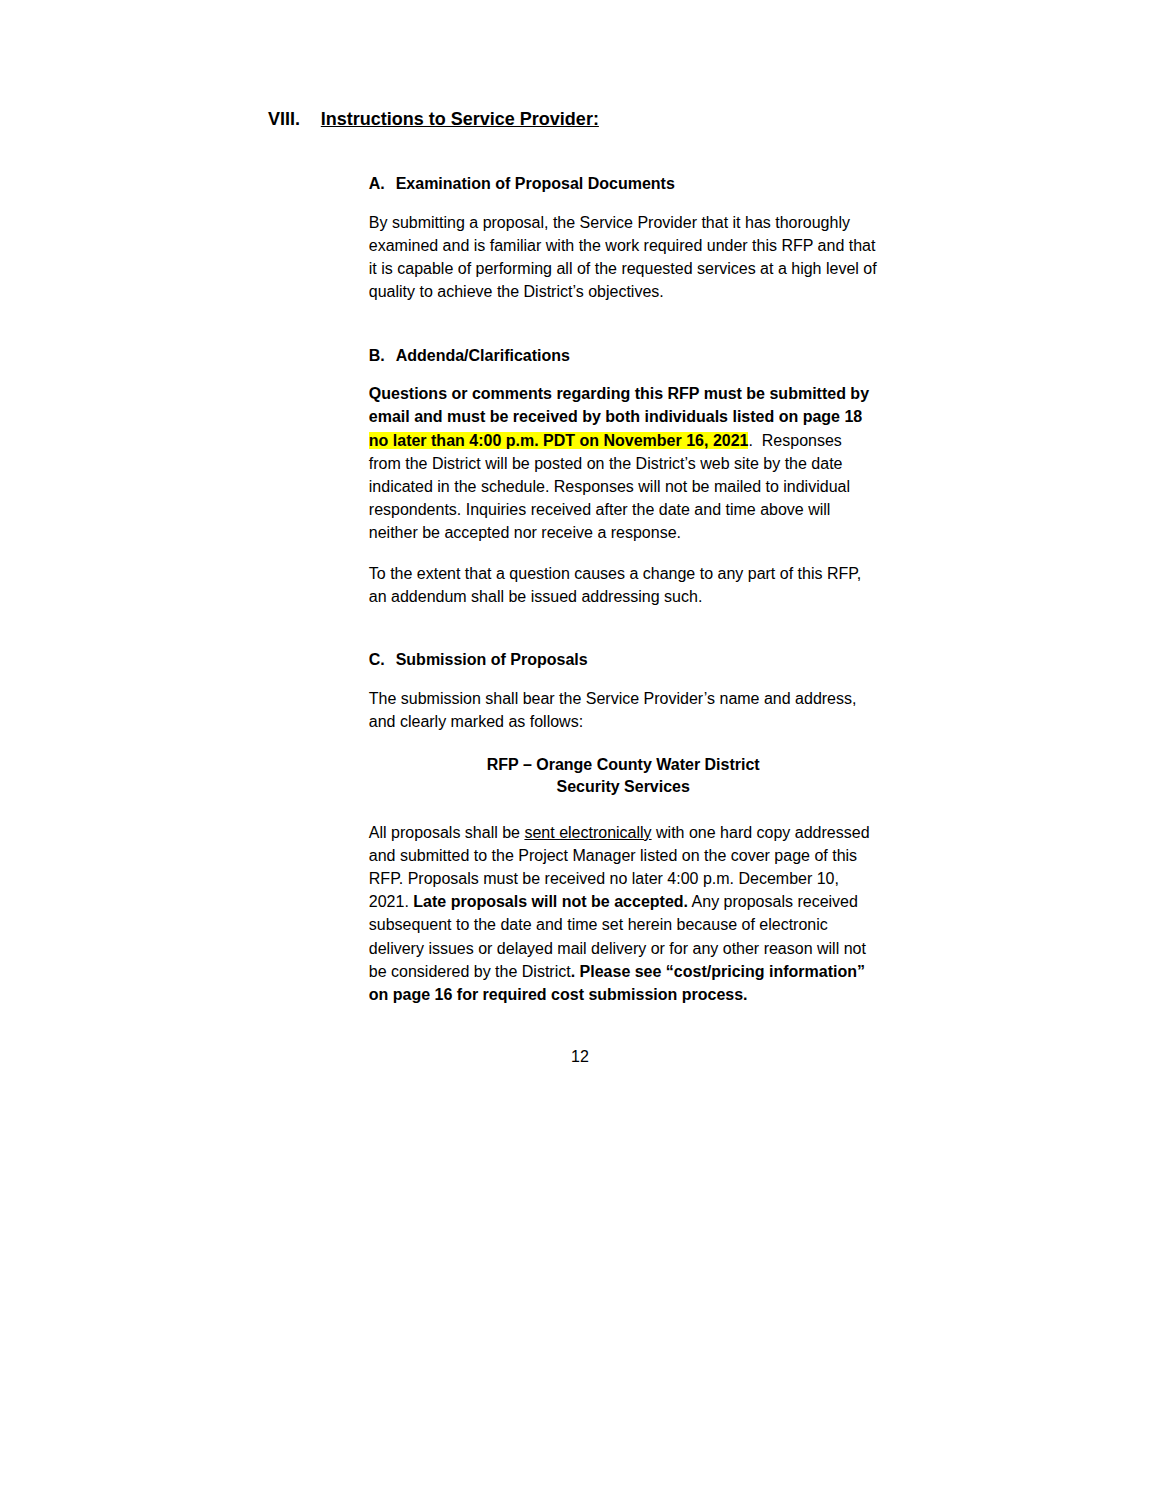VIII. Instructions to Service Provider:
A. Examination of Proposal Documents
By submitting a proposal, the Service Provider that it has thoroughly examined and is familiar with the work required under this RFP and that it is capable of performing all of the requested services at a high level of quality to achieve the District’s objectives.
B. Addenda/Clarifications
Questions or comments regarding this RFP must be submitted by email and must be received by both individuals listed on page 18 no later than 4:00 p.m. PDT on November 16, 2021. Responses from the District will be posted on the District’s web site by the date indicated in the schedule. Responses will not be mailed to individual respondents. Inquiries received after the date and time above will neither be accepted nor receive a response.
To the extent that a question causes a change to any part of this RFP, an addendum shall be issued addressing such.
C. Submission of Proposals
The submission shall bear the Service Provider’s name and address, and clearly marked as follows:
RFP – Orange County Water District
Security Services
All proposals shall be sent electronically with one hard copy addressed and submitted to the Project Manager listed on the cover page of this RFP. Proposals must be received no later 4:00 p.m. December 10, 2021. Late proposals will not be accepted. Any proposals received subsequent to the date and time set herein because of electronic delivery issues or delayed mail delivery or for any other reason will not be considered by the District. Please see “cost/pricing information” on page 16 for required cost submission process.
12